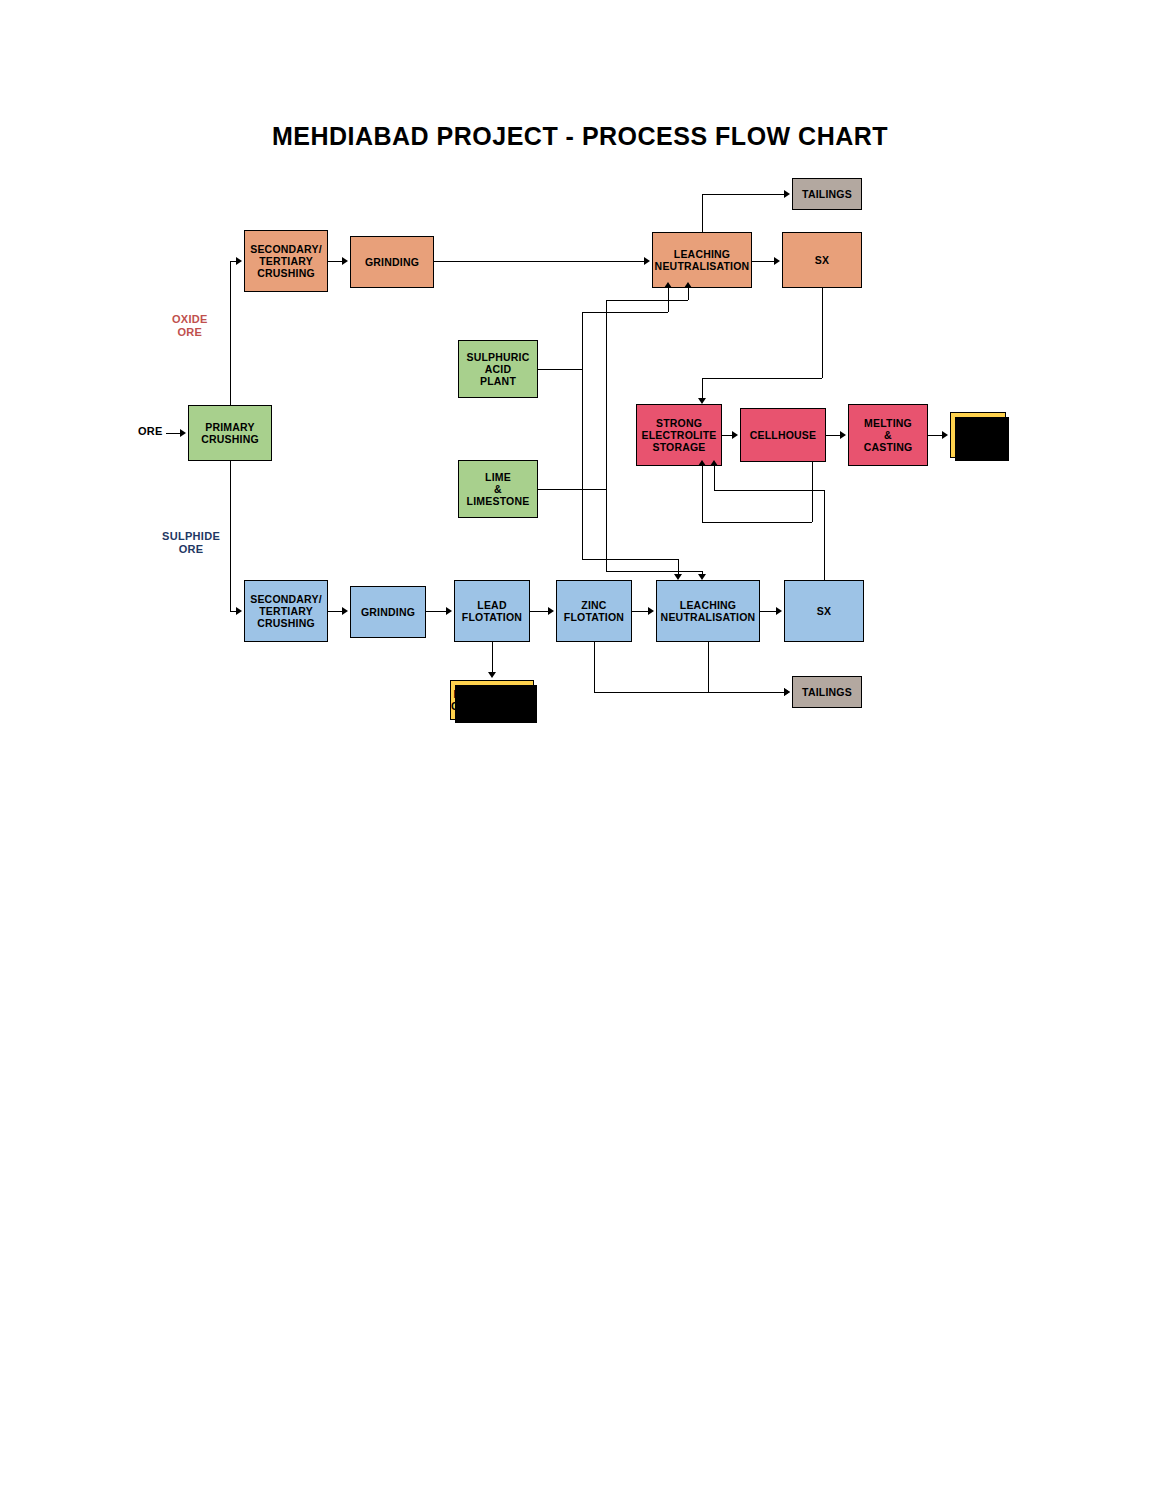MEHDIABAD PROJECT - PROCESS FLOW CHART
ORE
OXIDE
ORE
SULPHIDE
ORE
PRIMARY
CRUSHING
SECONDARY/
TERTIARY
CRUSHING
GRINDING
LEACHING
NEUTRALISATION
SX
TAILINGS
SULPHURIC
ACID
PLANT
LIME
&
LIMESTONE
STRONG
ELECTROLITE
STORAGE
CELLHOUSE
MELTING
&
CASTING
ZINC
METAL
SECONDARY/
TERTIARY
CRUSHING
GRINDING
LEAD
FLOTATION
ZINC
FLOTATION
LEACHING
NEUTRALISATION
SX
LEAD / SILVER
CONCENTRATE
TAILINGS